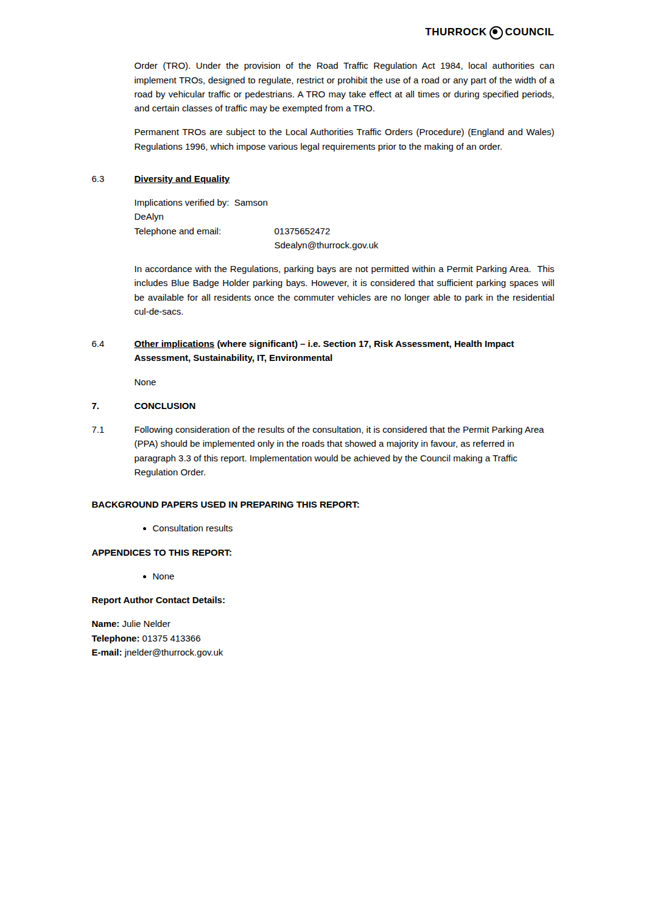THURROCK COUNCIL
Order (TRO). Under the provision of the Road Traffic Regulation Act 1984, local authorities can implement TROs, designed to regulate, restrict or prohibit the use of a road or any part of the width of a road by vehicular traffic or pedestrians. A TRO may take effect at all times or during specified periods, and certain classes of traffic may be exempted from a TRO.
Permanent TROs are subject to the Local Authorities Traffic Orders (Procedure) (England and Wales) Regulations 1996, which impose various legal requirements prior to the making of an order.
6.3
Diversity and Equality
Implications verified by: Samson DeAlyn
Telephone and email: 01375652472
Sdealyn@thurrock.gov.uk
In accordance with the Regulations, parking bays are not permitted within a Permit Parking Area. This includes Blue Badge Holder parking bays. However, it is considered that sufficient parking spaces will be available for all residents once the commuter vehicles are no longer able to park in the residential cul-de-sacs.
6.4
Other implications (where significant) – i.e. Section 17, Risk Assessment, Health Impact Assessment, Sustainability, IT, Environmental
None
7.
CONCLUSION
7.1
Following consideration of the results of the consultation, it is considered that the Permit Parking Area (PPA) should be implemented only in the roads that showed a majority in favour, as referred in paragraph 3.3 of this report. Implementation would be achieved by the Council making a Traffic Regulation Order.
BACKGROUND PAPERS USED IN PREPARING THIS REPORT:
Consultation results
APPENDICES TO THIS REPORT:
None
Report Author Contact Details:
Name: Julie Nelder
Telephone: 01375 413366
E-mail: jnelder@thurrock.gov.uk